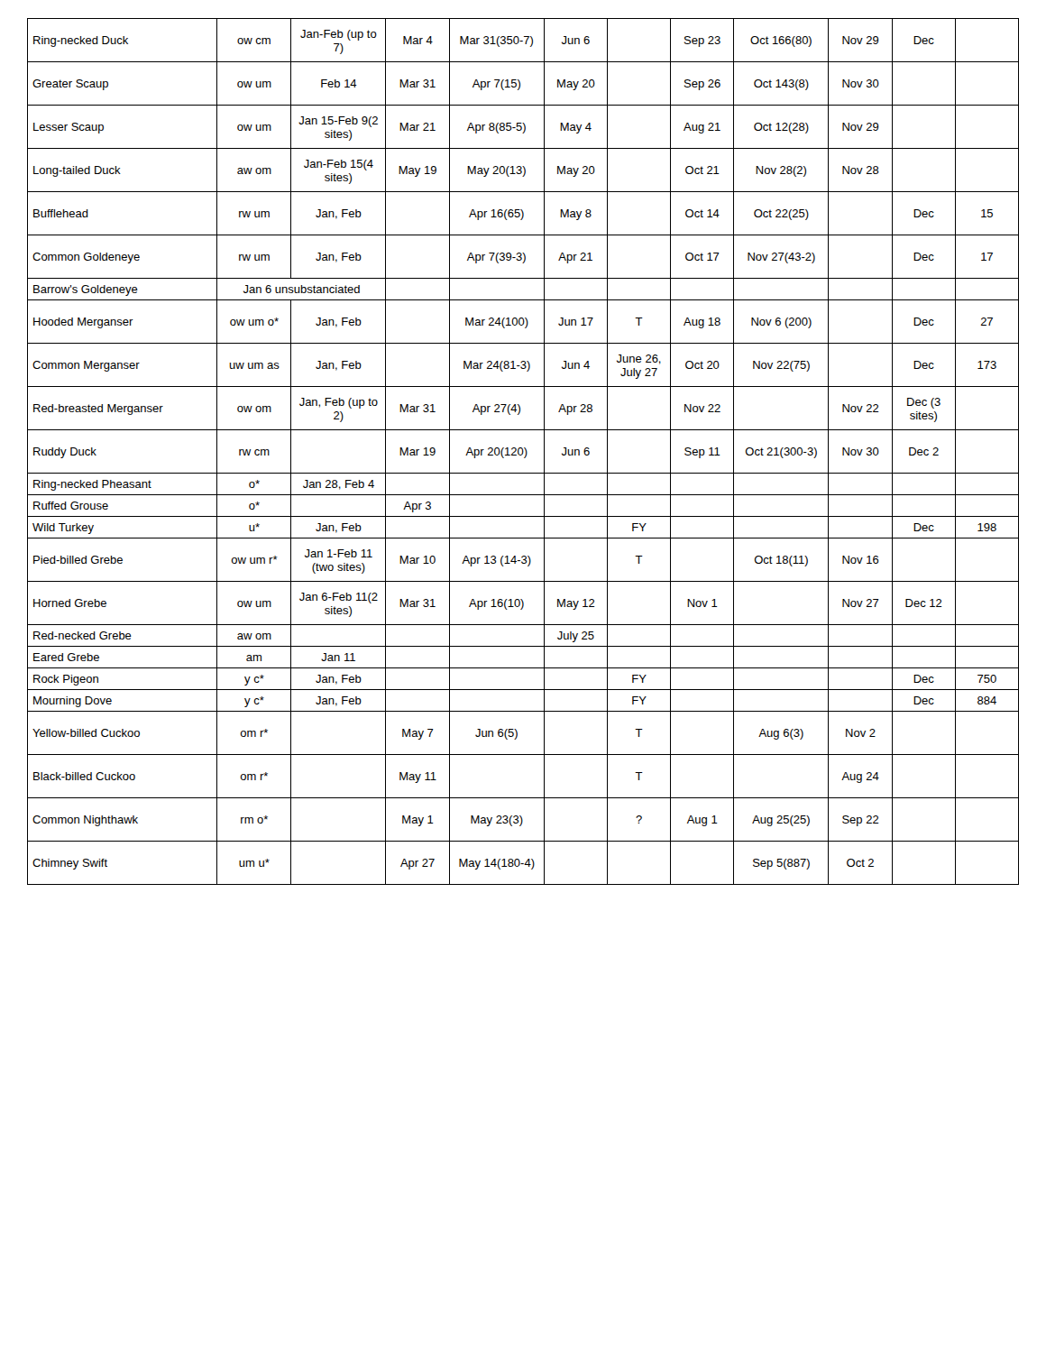| Ring-necked Duck | ow cm | Jan-Feb (up to 7) | Mar 4 | Mar 31(350-7) | Jun 6 | | Sep 23 | Oct 166(80) | Nov 29 | Dec | |
| Greater Scaup | ow um | Feb 14 | Mar 31 | Apr 7(15) | May 20 | | Sep 26 | Oct 143(8) | Nov 30 | | |
| Lesser Scaup | ow um | Jan 15-Feb 9(2 sites) | Mar 21 | Apr 8(85-5) | May 4 | | Aug 21 | Oct 12(28) | Nov 29 | | |
| Long-tailed Duck | aw om | Jan-Feb 15(4 sites) | May 19 | May 20(13) | May 20 | | Oct 21 | Nov 28(2) | Nov 28 | | |
| Bufflehead | rw um | Jan, Feb | | Apr 16(65) | May 8 | | Oct 14 | Oct 22(25) | | Dec | 15 |
| Common Goldeneye | rw um | Jan, Feb | | Apr 7(39-3) | Apr 21 | | Oct 17 | Nov 27(43-2) | | Dec | 17 |
| Barrow's Goldeneye | Jan 6 unsubstanciated | | | | | | | | | |
| Hooded Merganser | ow um o* | Jan, Feb | | Mar 24(100) | Jun 17 | T | Aug 18 | Nov 6 (200) | | Dec | 27 |
| Common Merganser | uw um as | Jan, Feb | | Mar 24(81-3) | Jun 4 | June 26, July 27 | Oct 20 | Nov 22(75) | | Dec | 173 |
| Red-breasted Merganser | ow om | Jan, Feb (up to 2) | Mar 31 | Apr 27(4) | Apr 28 | | Nov 22 | | Nov 22 | Dec (3 sites) | |
| Ruddy Duck | rw cm | | Mar 19 | Apr 20(120) | Jun 6 | | Sep 11 | Oct 21(300-3) | Nov 30 | Dec 2 | |
| Ring-necked Pheasant | o* | Jan 28, Feb 4 | | | | | | | | | |
| Ruffed Grouse | o* | | Apr 3 | | | | | | | | |
| Wild Turkey | u* | Jan, Feb | | | | FY | | | | Dec | 198 |
| Pied-billed Grebe | ow um r* | Jan 1-Feb 11 (two sites) | Mar 10 | Apr 13 (14-3) | | T | | Oct 18(11) | Nov 16 | | |
| Horned Grebe | ow um | Jan 6-Feb 11(2 sites) | Mar 31 | Apr 16(10) | May 12 | | Nov 1 | | Nov 27 | Dec 12 | |
| Red-necked Grebe | aw om | | | | July 25 | | | | | | |
| Eared Grebe | am | Jan 11 | | | | | | | | | |
| Rock Pigeon | y c* | Jan, Feb | | | | FY | | | | Dec | 750 |
| Mourning Dove | y c* | Jan, Feb | | | | FY | | | | Dec | 884 |
| Yellow-billed Cuckoo | om r* | | May 7 | Jun 6(5) | | T | | Aug 6(3) | Nov 2 | | |
| Black-billed Cuckoo | om r* | | May 11 | | | T | | | Aug 24 | | |
| Common Nighthawk | rm o* | | May 1 | May 23(3) | | ? | Aug 1 | Aug 25(25) | Sep 22 | | |
| Chimney Swift | um u* | | Apr 27 | May 14(180-4) | | | | Sep 5(887) | Oct 2 | | |